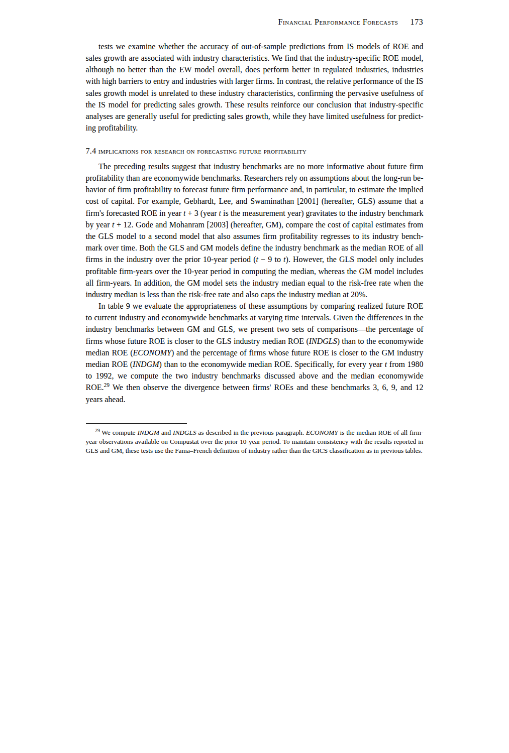Financial Performance Forecasts 173
tests we examine whether the accuracy of out-of-sample predictions from IS models of ROE and sales growth are associated with industry characteristics. We find that the industry-specific ROE model, although no better than the EW model overall, does perform better in regulated industries, industries with high barriers to entry and industries with larger firms. In contrast, the relative performance of the IS sales growth model is unrelated to these industry characteristics, confirming the pervasive usefulness of the IS model for predicting sales growth. These results reinforce our conclusion that industry-specific analyses are generally useful for predicting sales growth, while they have limited usefulness for predicting profitability.
7.4 implications for research on forecasting future profitability
The preceding results suggest that industry benchmarks are no more informative about future firm profitability than are economywide benchmarks. Researchers rely on assumptions about the long-run behavior of firm profitability to forecast future firm performance and, in particular, to estimate the implied cost of capital. For example, Gebhardt, Lee, and Swaminathan [2001] (hereafter, GLS) assume that a firm's forecasted ROE in year t + 3 (year t is the measurement year) gravitates to the industry benchmark by year t + 12. Gode and Mohanram [2003] (hereafter, GM), compare the cost of capital estimates from the GLS model to a second model that also assumes firm profitability regresses to its industry benchmark over time. Both the GLS and GM models define the industry benchmark as the median ROE of all firms in the industry over the prior 10-year period (t − 9 to t). However, the GLS model only includes profitable firm-years over the 10-year period in computing the median, whereas the GM model includes all firm-years. In addition, the GM model sets the industry median equal to the risk-free rate when the industry median is less than the risk-free rate and also caps the industry median at 20%.
In table 9 we evaluate the appropriateness of these assumptions by comparing realized future ROE to current industry and economywide benchmarks at varying time intervals. Given the differences in the industry benchmarks between GM and GLS, we present two sets of comparisons—the percentage of firms whose future ROE is closer to the GLS industry median ROE (INDGLS) than to the economywide median ROE (ECONOMY) and the percentage of firms whose future ROE is closer to the GM industry median ROE (INDGM) than to the economywide median ROE. Specifically, for every year t from 1980 to 1992, we compute the two industry benchmarks discussed above and the median economywide ROE.29 We then observe the divergence between firms' ROEs and these benchmarks 3, 6, 9, and 12 years ahead.
29 We compute INDGM and INDGLS as described in the previous paragraph. ECONOMY is the median ROE of all firm-year observations available on Compustat over the prior 10-year period. To maintain consistency with the results reported in GLS and GM, these tests use the Fama–French definition of industry rather than the GICS classification as in previous tables.